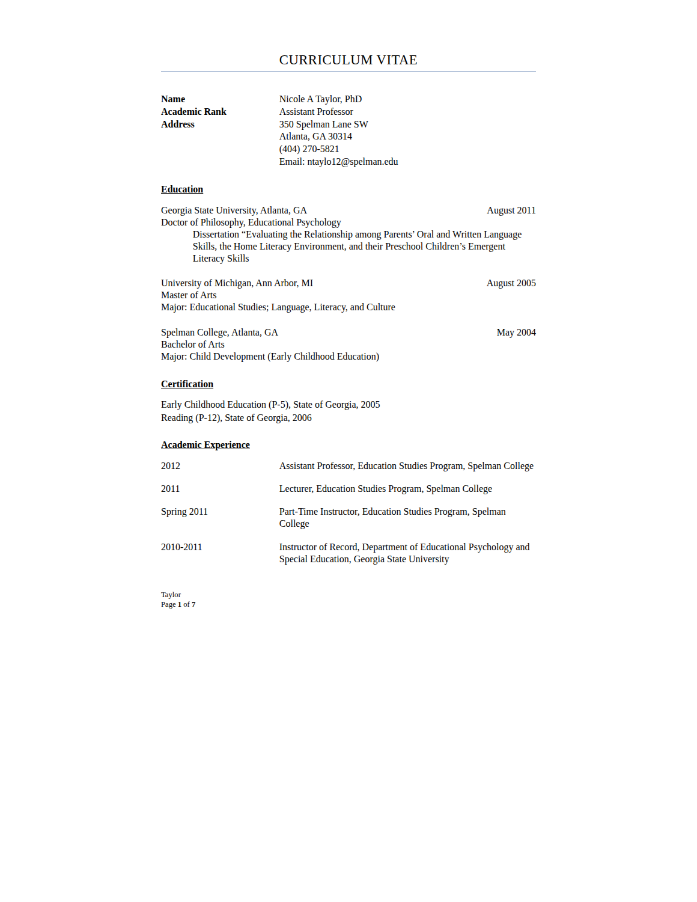CURRICULUM VITAE
| Name | Nicole A Taylor, PhD |
| Academic Rank | Assistant Professor |
| Address | 350 Spelman Lane SW |
| | Atlanta, GA 30314 |
| | (404) 270-5821 |
| | Email: ntaylo12@spelman.edu |
Education
Georgia State University, Atlanta, GA August 2011
Doctor of Philosophy, Educational Psychology
Dissertation “Evaluating the Relationship among Parents’ Oral and Written Language Skills, the Home Literacy Environment, and their Preschool Children’s Emergent Literacy Skills
University of Michigan, Ann Arbor, MI August 2005
Master of Arts
Major: Educational Studies; Language, Literacy, and Culture
Spelman College, Atlanta, GA May 2004
Bachelor of Arts
Major: Child Development (Early Childhood Education)
Certification
Early Childhood Education (P-5), State of Georgia, 2005
Reading (P-12), State of Georgia, 2006
Academic Experience
| 2012 | Assistant Professor, Education Studies Program, Spelman College |
| 2011 | Lecturer, Education Studies Program, Spelman College |
| Spring 2011 | Part-Time Instructor, Education Studies Program, Spelman College |
| 2010-2011 | Instructor of Record, Department of Educational Psychology and Special Education, Georgia State University |
Taylor Page 1 of 7